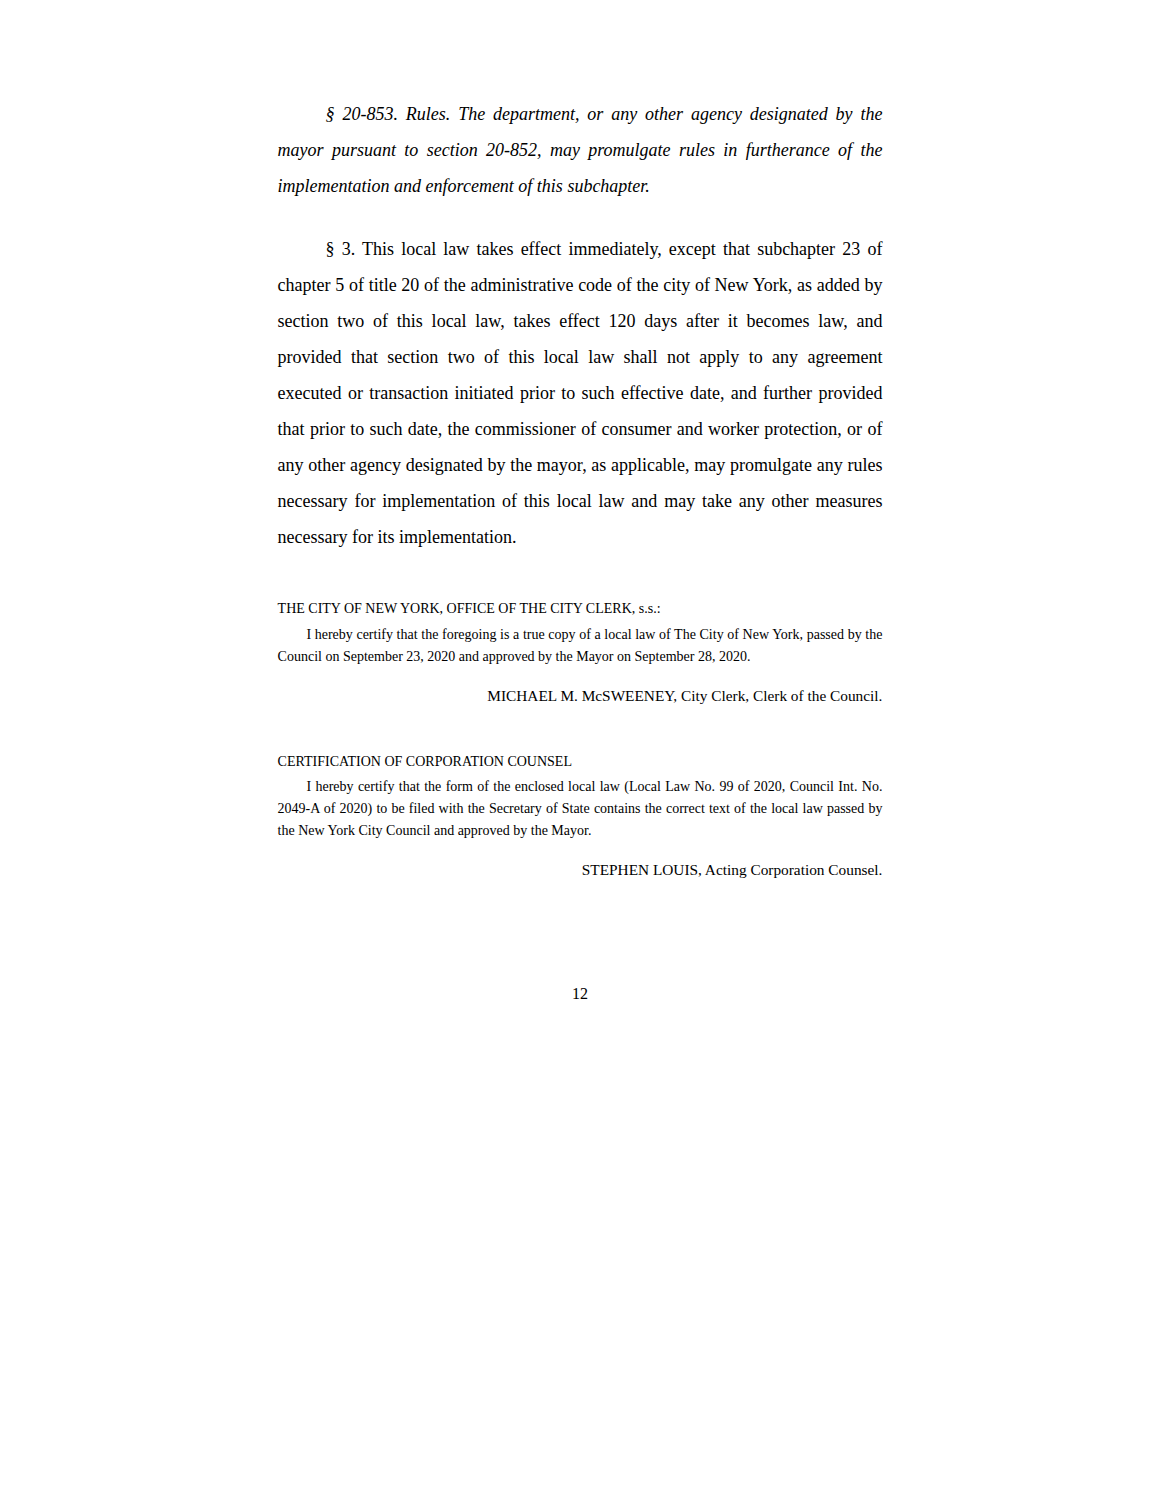§ 20-853. Rules. The department, or any other agency designated by the mayor pursuant to section 20-852, may promulgate rules in furtherance of the implementation and enforcement of this subchapter.
§ 3. This local law takes effect immediately, except that subchapter 23 of chapter 5 of title 20 of the administrative code of the city of New York, as added by section two of this local law, takes effect 120 days after it becomes law, and provided that section two of this local law shall not apply to any agreement executed or transaction initiated prior to such effective date, and further provided that prior to such date, the commissioner of consumer and worker protection, or of any other agency designated by the mayor, as applicable, may promulgate any rules necessary for implementation of this local law and may take any other measures necessary for its implementation.
THE CITY OF NEW YORK, OFFICE OF THE CITY CLERK, s.s.:
I hereby certify that the foregoing is a true copy of a local law of The City of New York, passed by the Council on September 23, 2020 and approved by the Mayor on September 28, 2020.
MICHAEL M. McSWEENEY, City Clerk, Clerk of the Council.
CERTIFICATION OF CORPORATION COUNSEL
I hereby certify that the form of the enclosed local law (Local Law No. 99 of 2020, Council Int. No. 2049-A of 2020) to be filed with the Secretary of State contains the correct text of the local law passed by the New York City Council and approved by the Mayor.
STEPHEN LOUIS, Acting Corporation Counsel.
12